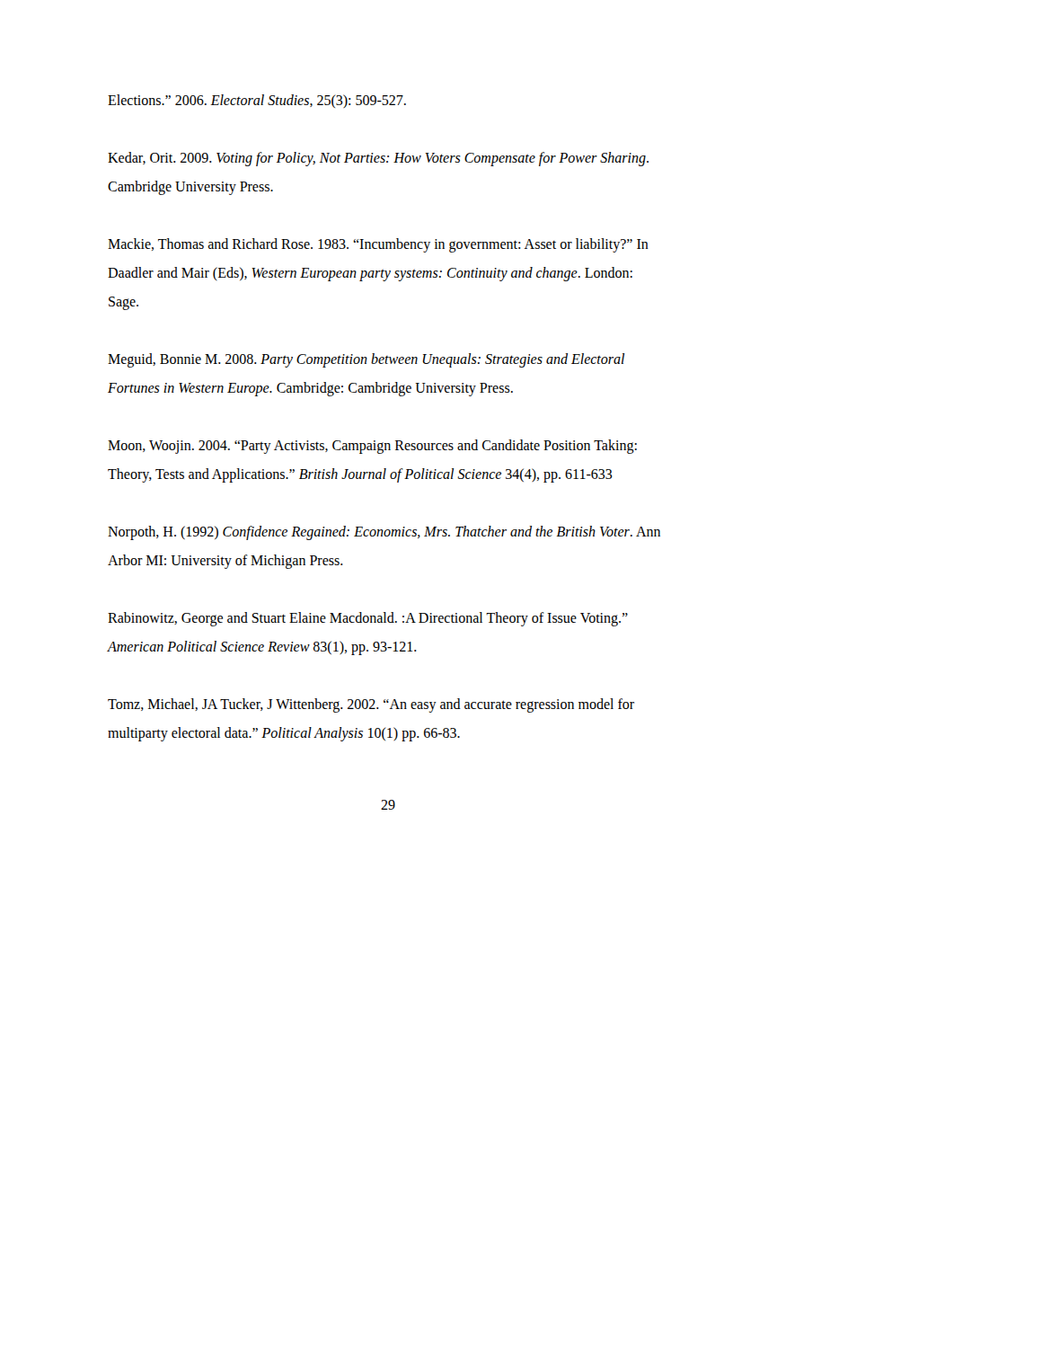Elections.” 2006. Electoral Studies, 25(3): 509-527.
Kedar, Orit. 2009. Voting for Policy, Not Parties: How Voters Compensate for Power Sharing. Cambridge University Press.
Mackie, Thomas and Richard Rose. 1983. “Incumbency in government: Asset or liability?” In Daadler and Mair (Eds), Western European party systems: Continuity and change. London: Sage.
Meguid, Bonnie M. 2008. Party Competition between Unequals: Strategies and Electoral Fortunes in Western Europe. Cambridge: Cambridge University Press.
Moon, Woojin. 2004. “Party Activists, Campaign Resources and Candidate Position Taking: Theory, Tests and Applications.” British Journal of Political Science 34(4), pp. 611-633
Norpoth, H. (1992) Confidence Regained: Economics, Mrs. Thatcher and the British Voter. Ann Arbor MI: University of Michigan Press.
Rabinowitz, George and Stuart Elaine Macdonald. :A Directional Theory of Issue Voting.” American Political Science Review 83(1), pp. 93-121.
Tomz, Michael, JA Tucker, J Wittenberg. 2002. “An easy and accurate regression model for multiparty electoral data.” Political Analysis 10(1) pp. 66-83.
29